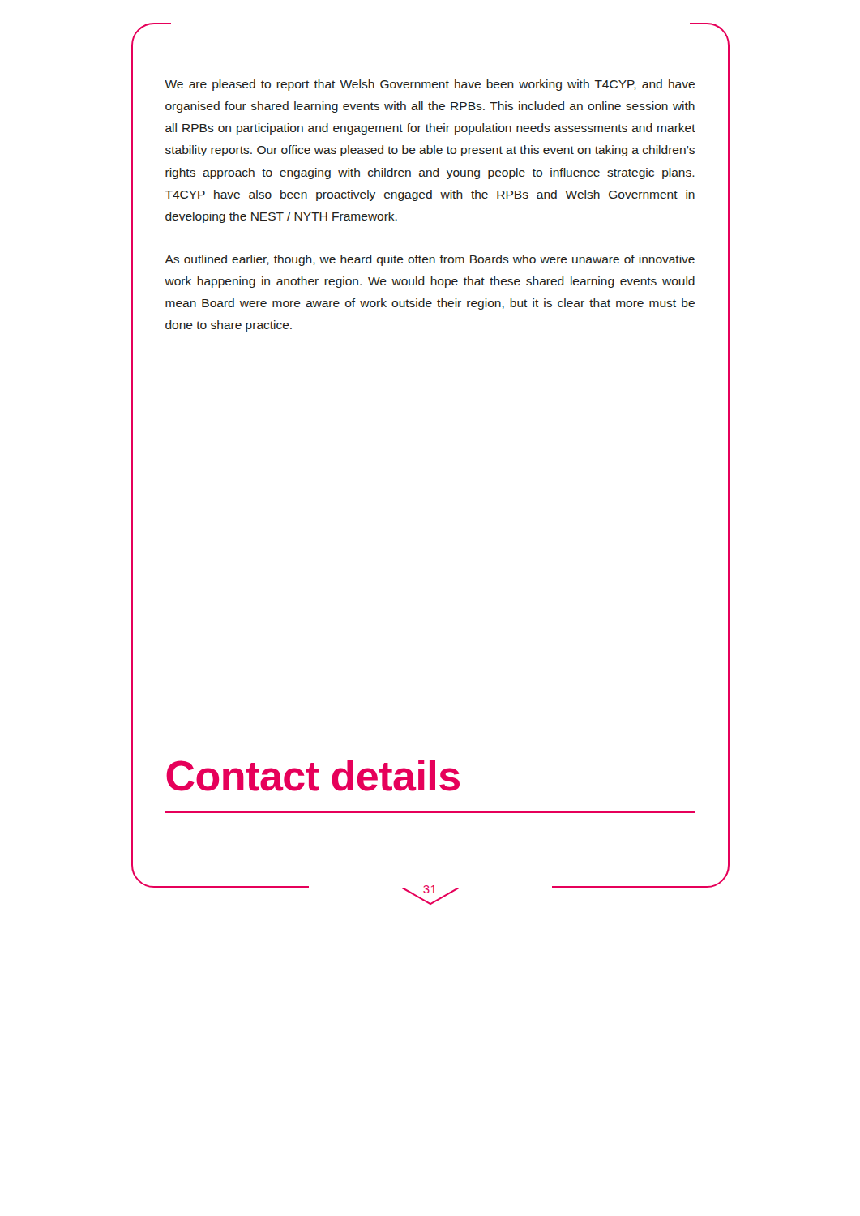We are pleased to report that Welsh Government have been working with T4CYP, and have organised four shared learning events with all the RPBs. This included an online session with all RPBs on participation and engagement for their population needs assessments and market stability reports. Our office was pleased to be able to present at this event on taking a children’s rights approach to engaging with children and young people to influence strategic plans. T4CYP have also been proactively engaged with the RPBs and Welsh Government in developing the NEST / NYTH Framework.
As outlined earlier, though, we heard quite often from Boards who were unaware of innovative work happening in another region. We would hope that these shared learning events would mean Board were more aware of work outside their region, but it is clear that more must be done to share practice.
Contact details
31